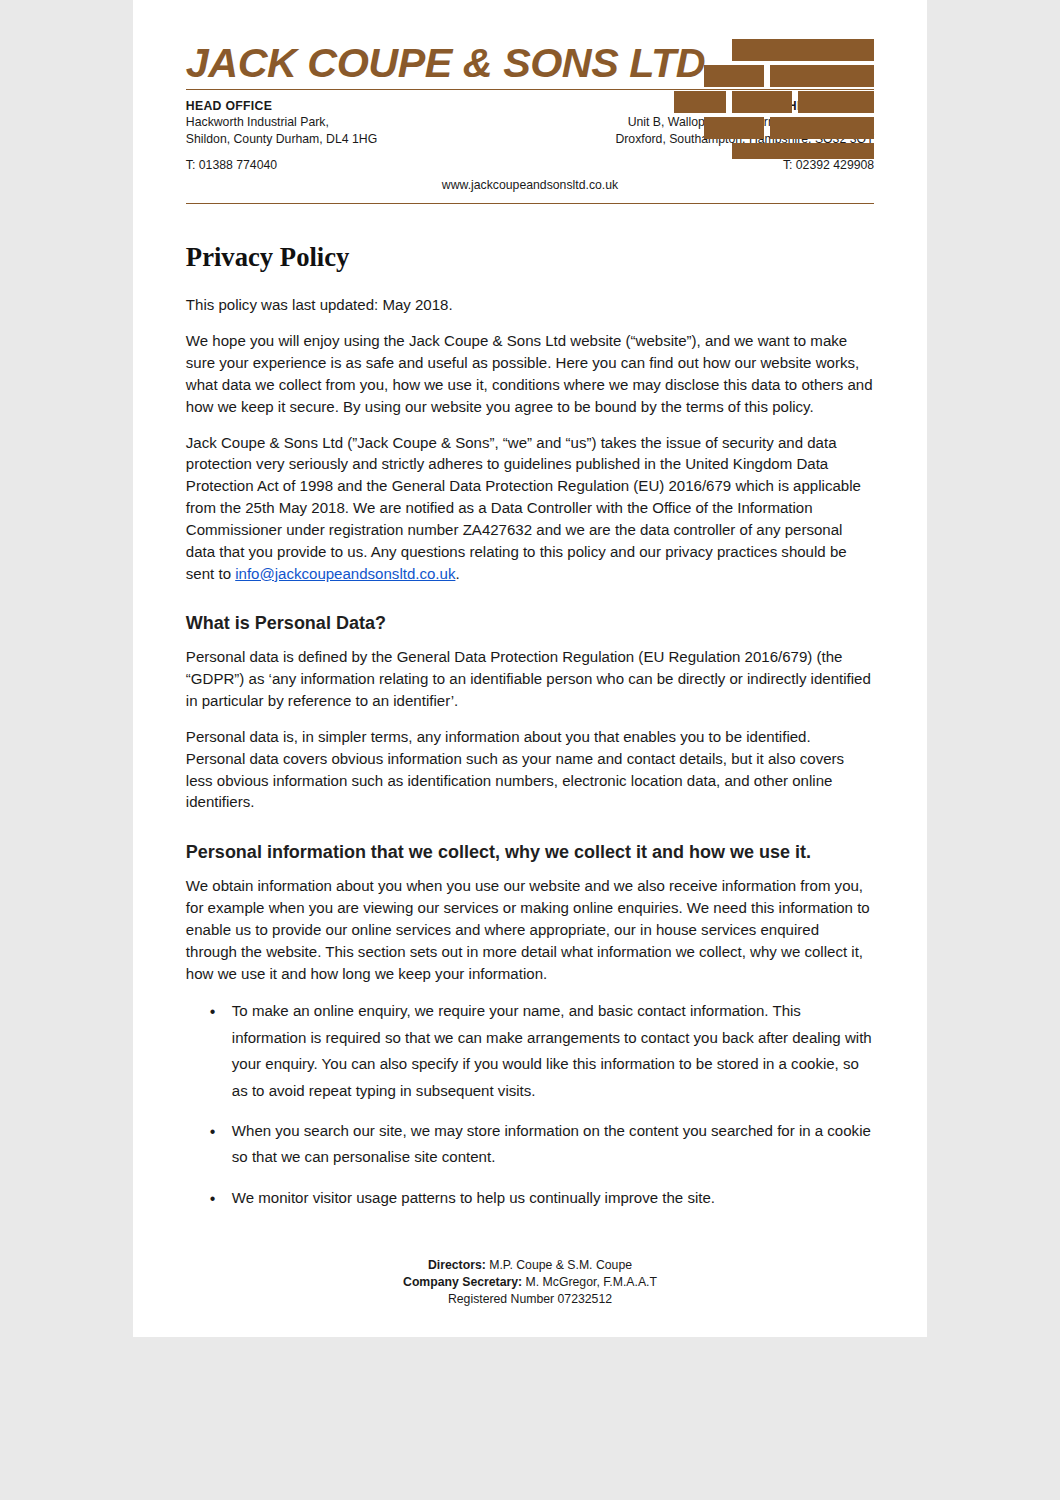JACK COUPE & SONS LTD
HEAD OFFICE
Hackworth Industrial Park,
Shildon, County Durham, DL4 1HG
SOUTHERN OFFICE
Unit B, Wallops Wood Farm, Sheardley Lane,
Droxford, Southampton, Hampshire, SO32 3QY
T: 01388 774040
T: 02392 429908
www.jackcoupeandsonsltd.co.uk
Privacy Policy
This policy was last updated: May 2018.
We hope you will enjoy using the Jack Coupe & Sons Ltd website (“website”), and we want to make sure your experience is as safe and useful as possible. Here you can find out how our website works, what data we collect from you, how we use it, conditions where we may disclose this data to others and how we keep it secure. By using our website you agree to be bound by the terms of this policy.
Jack Coupe & Sons Ltd (”Jack Coupe & Sons”, “we” and “us”) takes the issue of security and data protection very seriously and strictly adheres to guidelines published in the United Kingdom Data Protection Act of 1998 and the General Data Protection Regulation (EU) 2016/679 which is applicable from the 25th May 2018. We are notified as a Data Controller with the Office of the Information Commissioner under registration number ZA427632 and we are the data controller of any personal data that you provide to us. Any questions relating to this policy and our privacy practices should be sent to info@jackcoupeandsonsltd.co.uk.
What is Personal Data?
Personal data is defined by the General Data Protection Regulation (EU Regulation 2016/679) (the “GDPR”) as ‘any information relating to an identifiable person who can be directly or indirectly identified in particular by reference to an identifier’.
Personal data is, in simpler terms, any information about you that enables you to be identified. Personal data covers obvious information such as your name and contact details, but it also covers less obvious information such as identification numbers, electronic location data, and other online identifiers.
Personal information that we collect, why we collect it and how we use it.
We obtain information about you when you use our website and we also receive information from you, for example when you are viewing our services or making online enquiries. We need this information to enable us to provide our online services and where appropriate, our in house services enquired through the website. This section sets out in more detail what information we collect, why we collect it, how we use it and how long we keep your information.
To make an online enquiry, we require your name, and basic contact information. This information is required so that we can make arrangements to contact you back after dealing with your enquiry. You can also specify if you would like this information to be stored in a cookie, so as to avoid repeat typing in subsequent visits.
When you search our site, we may store information on the content you searched for in a cookie so that we can personalise site content.
We monitor visitor usage patterns to help us continually improve the site.
Directors: M.P. Coupe & S.M. Coupe
Company Secretary: M. McGregor, F.M.A.A.T
Registered Number 07232512